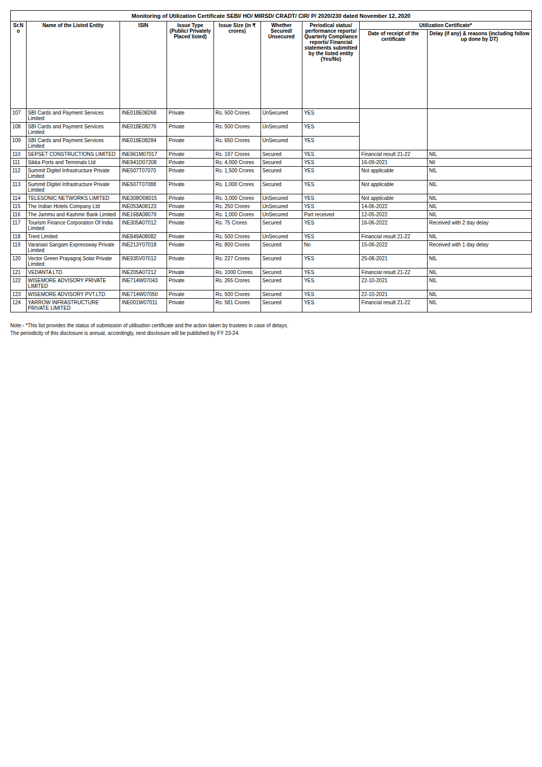Monitoring of Utilization Certificate SEBI/ HO/ MIRSD/ CRADT/ CIR/ P/ 2020/230 dated November 12, 2020
| Sr.No | Name of the Listed Entity | ISIN | Issue Type (Public/ Privately Placed listed) | Issue Size (in ₹ crores) | Whether Secured/ Unsecured | Periodical status/ performance reports/ Quarterly Compliance reports/ Financial statements submitted by the listed entity (Yes/No) | Utilization Certificate* |
| --- | --- | --- | --- | --- | --- | --- | --- |
| Date of receipt of the certificate | Delay (if any) & reasons (including follow up done by DT) |
| 107 | SBI Cards and Payment Services Limited | INE018E08268 | Private | Rs. 500 Crores | UnSecured | YES | | |
| 108 | SBI Cards and Payment Services Limited | INE018E08276 | Private | Rs. 500 Crores | UnSecured | YES |
| 109 | SBI Cards and Payment Services Limited | INE018E08284 | Private | Rs. 650 Crores | UnSecured | YES |
| 110 | SEPSET CONSTRUCTIONS LIMITED | INE961M07017 | Private | Rs. 197 Crores | Secured | YES | Financial result 21-22 | NIL |
| 111 | Sikka Ports and Terminals Ltd | INE941D07208 | Private | Rs. 4,000 Crores | Secured | YES | 16-09-2021 | Nil |
| 112 | Summit Digitel Infrastructure Private Limited | INE507T07070 | Private | Rs. 1,500 Crores | Secured | YES | Not applicable | NIL |
| 113 | Summit Digitel Infrastructure Private Limited | INE507T07088 | Private | Rs. 1,000 Crores | Secured | YES | Not applicable | NIL |
| 114 | TELESONIC NETWORKS LIMITED | INE308O08015 | Private | Rs. 3,000 Crores | UnSecured | YES | Not applicable | NIL |
| 115 | The Indian Hotels Company Ltd | INE053A08123 | Private | Rs. 250 Crores | UnSecured | YES | 14-06-2022 | NIL |
| 116 | The Jammu and Kashmir Bank Limited | INE168A08079 | Private | Rs. 1,000 Crores | UnSecured | Part received | 12-05-2022 | NIL |
| 117 | Tourism Finance Corporation Of India Limited | INE305A07012 | Private | Rs. 75 Crores | Secured | YES | 16-06-2022 | Received with 2 day delay |
| 118 | Trent Limited | INE849A08082 | Private | Rs. 500 Crores | UnSecured | YES | Financial result 21-22 | NIL |
| 119 | Varanasi Sangam Expressway Private Limited | INE213Y07018 | Private | Rs. 800 Crores | Secured | No | 15-06-2022 | Received with 1 day delay |
| 120 | Vector Green Prayagraj Solar Private Limited | INE935V07012 | Private | Rs. 227 Crores | Secured | YES | 25-08-2021 | NIL |
| 121 | VEDANTA LTD. | INE205A07212 | Private | Rs. 1000 Crores | Secured | YES | Financial result 21-22 | NIL |
| 122 | WISEMORE ADVISORY PRIVATE LIMITED | INE714W07043 | Private | Rs. 265 Crores | Secured | YES | 22-10-2021 | NIL |
| 123 | WISEMORE ADVISORY PVT.LTD. | INE714W07050 | Private | Rs. 500 Crores | Secured | YES | 22-10-2021 | NIL |
| 124 | YARROW INFRASTRUCTURE PRIVATE LIMITED | INE001W07011 | Private | Rs. 581 Crores | Secured | YES | Financial result 21-22 | NIL |
Note:- *This list provides the status of submission of utilisation certificate and the action taken by trustees in case of delays.
The periodicity of this disclosure is annual, accordingly, next disclosure will be published by FY 23-24.